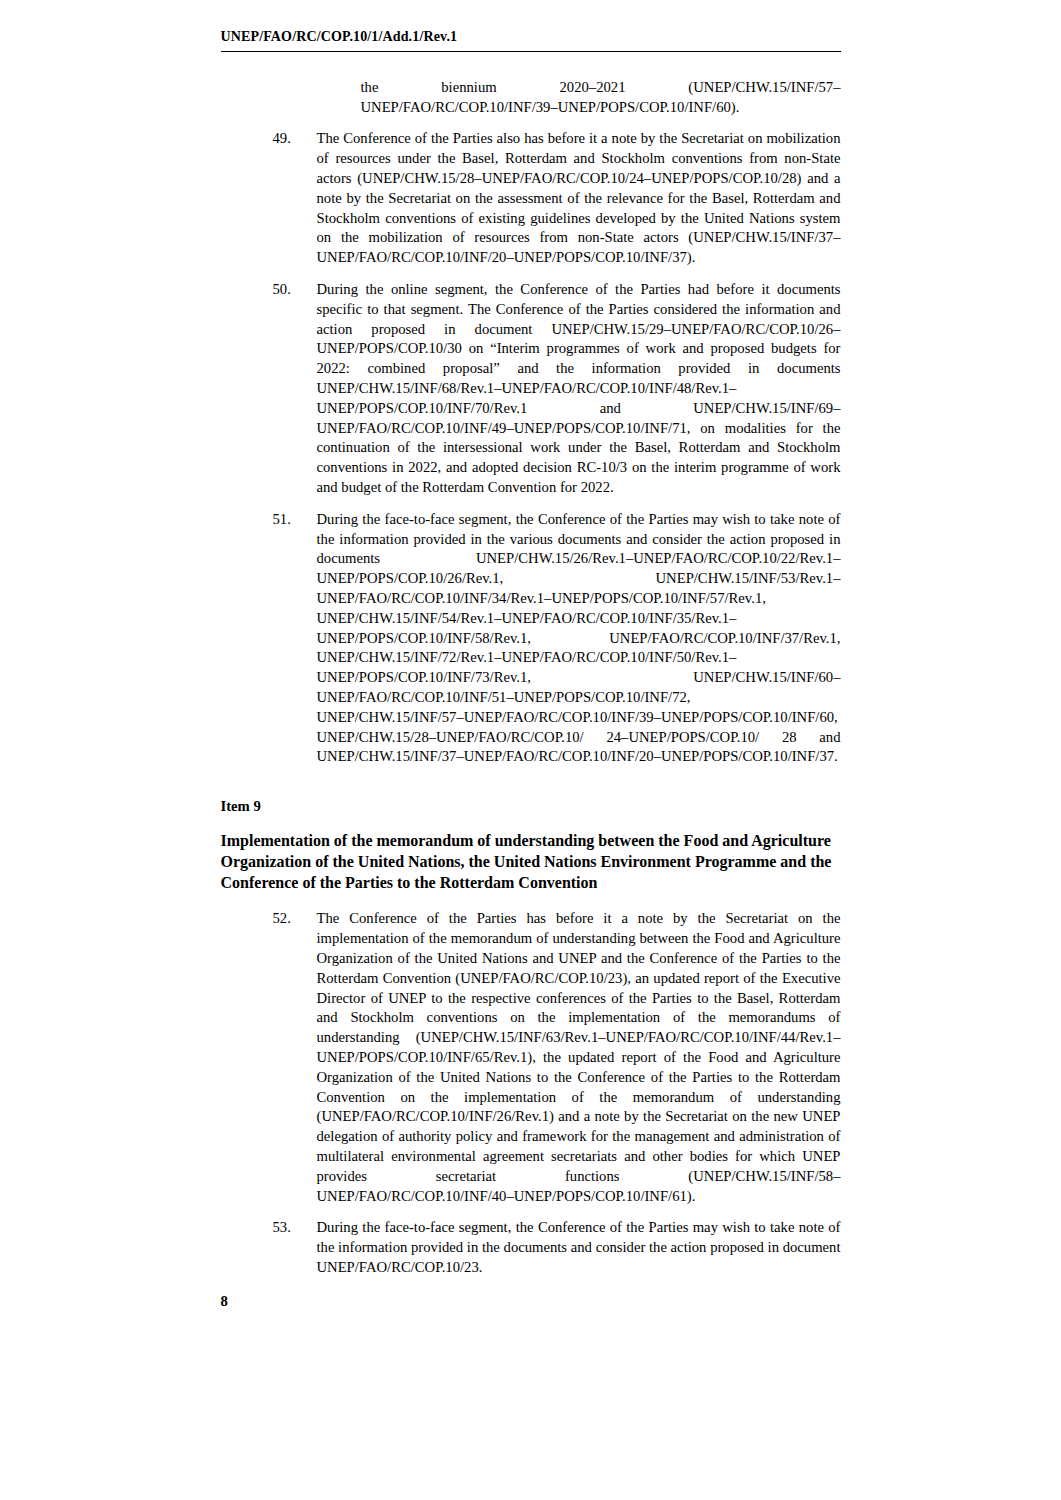UNEP/FAO/RC/COP.10/1/Add.1/Rev.1
the biennium 2020–2021 (UNEP/CHW.15/INF/57–UNEP/FAO/RC/COP.10/INF/39–UNEP/POPS/COP.10/INF/60).
49. The Conference of the Parties also has before it a note by the Secretariat on mobilization of resources under the Basel, Rotterdam and Stockholm conventions from non-State actors (UNEP/CHW.15/28–UNEP/FAO/RC/COP.10/24–UNEP/POPS/COP.10/28) and a note by the Secretariat on the assessment of the relevance for the Basel, Rotterdam and Stockholm conventions of existing guidelines developed by the United Nations system on the mobilization of resources from non-State actors (UNEP/CHW.15/INF/37–UNEP/FAO/RC/COP.10/INF/20–UNEP/POPS/COP.10/INF/37).
50. During the online segment, the Conference of the Parties had before it documents specific to that segment. The Conference of the Parties considered the information and action proposed in document UNEP/CHW.15/29–UNEP/FAO/RC/COP.10/26–UNEP/POPS/COP.10/30 on “Interim programmes of work and proposed budgets for 2022: combined proposal” and the information provided in documents UNEP/CHW.15/INF/68/Rev.1–UNEP/FAO/RC/COP.10/INF/48/Rev.1–UNEP/POPS/COP.10/INF/70/Rev.1 and UNEP/CHW.15/INF/69–UNEP/FAO/RC/COP.10/INF/49–UNEP/POPS/COP.10/INF/71, on modalities for the continuation of the intersessional work under the Basel, Rotterdam and Stockholm conventions in 2022, and adopted decision RC-10/3 on the interim programme of work and budget of the Rotterdam Convention for 2022.
51. During the face-to-face segment, the Conference of the Parties may wish to take note of the information provided in the various documents and consider the action proposed in documents UNEP/CHW.15/26/Rev.1–UNEP/FAO/RC/COP.10/22/Rev.1–UNEP/POPS/COP.10/26/Rev.1, UNEP/CHW.15/INF/53/Rev.1–UNEP/FAO/RC/COP.10/INF/34/Rev.1–UNEP/POPS/COP.10/INF/57/Rev.1, UNEP/CHW.15/INF/54/Rev.1–UNEP/FAO/RC/COP.10/INF/35/Rev.1–UNEP/POPS/COP.10/INF/58/Rev.1, UNEP/FAO/RC/COP.10/INF/37/Rev.1, UNEP/CHW.15/INF/72/Rev.1–UNEP/FAO/RC/COP.10/INF/50/Rev.1–UNEP/POPS/COP.10/INF/73/Rev.1, UNEP/CHW.15/INF/60–UNEP/FAO/RC/COP.10/INF/51–UNEP/POPS/COP.10/INF/72, UNEP/CHW.15/INF/57–UNEP/FAO/RC/COP.10/INF/39–UNEP/POPS/COP.10/INF/60, UNEP/CHW.15/28–UNEP/FAO/RC/COP.10/ 24–UNEP/POPS/COP.10/ 28 and UNEP/CHW.15/INF/37–UNEP/FAO/RC/COP.10/INF/20–UNEP/POPS/COP.10/INF/37.
Item 9
Implementation of the memorandum of understanding between the Food and Agriculture Organization of the United Nations, the United Nations Environment Programme and the Conference of the Parties to the Rotterdam Convention
52. The Conference of the Parties has before it a note by the Secretariat on the implementation of the memorandum of understanding between the Food and Agriculture Organization of the United Nations and UNEP and the Conference of the Parties to the Rotterdam Convention (UNEP/FAO/RC/COP.10/23), an updated report of the Executive Director of UNEP to the respective conferences of the Parties to the Basel, Rotterdam and Stockholm conventions on the implementation of the memorandums of understanding (UNEP/CHW.15/INF/63/Rev.1–UNEP/FAO/RC/COP.10/INF/44/Rev.1–UNEP/POPS/COP.10/INF/65/Rev.1), the updated report of the Food and Agriculture Organization of the United Nations to the Conference of the Parties to the Rotterdam Convention on the implementation of the memorandum of understanding (UNEP/FAO/RC/COP.10/INF/26/Rev.1) and a note by the Secretariat on the new UNEP delegation of authority policy and framework for the management and administration of multilateral environmental agreement secretariats and other bodies for which UNEP provides secretariat functions (UNEP/CHW.15/INF/58–UNEP/FAO/RC/COP.10/INF/40–UNEP/POPS/COP.10/INF/61).
53. During the face-to-face segment, the Conference of the Parties may wish to take note of the information provided in the documents and consider the action proposed in document UNEP/FAO/RC/COP.10/23.
8